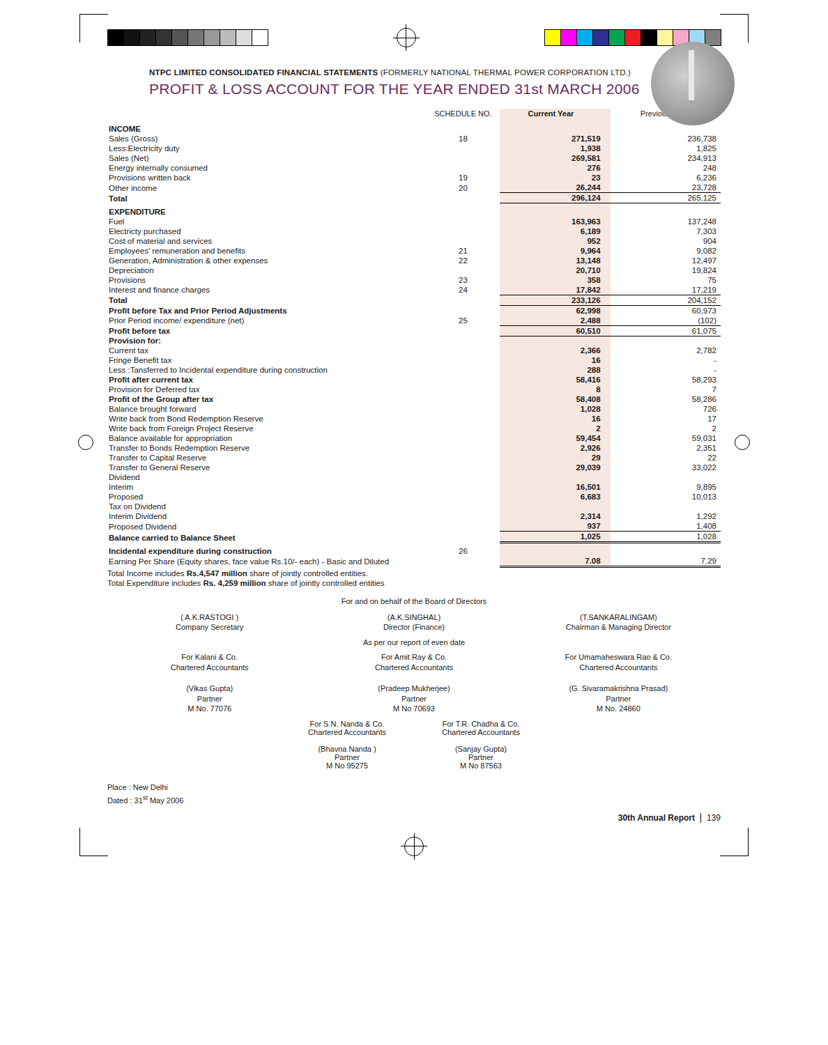NTPC LIMITED CONSOLIDATED FINANCIAL STATEMENTS (FORMERLY NATIONAL THERMAL POWER CORPORATION LTD.)
PROFIT & LOSS ACCOUNT FOR THE YEAR ENDED 31st MARCH 2006
Rs. Million
| | SCHEDULE NO. | Current Year | Previous Year |
| --- | --- | --- | --- |
| INCOME | | | |
| Sales (Gross) | 18 | 271,519 | 236,738 |
| Less:Electricity duty | | 1,938 | 1,825 |
| Sales (Net) | | 269,581 | 234,913 |
| Energy internally consumed | | 276 | 248 |
| Provisions written back | 19 | 23 | 6,236 |
| Other income | 20 | 26,244 | 23,728 |
| Total | | 296,124 | 265,125 |
| EXPENDITURE | | | |
| Fuel | | 163,963 | 137,248 |
| Electricty purchased | | 6,189 | 7,303 |
| Cost of material and services | | 952 | 904 |
| Employees' remuneration and benefits | 21 | 9,964 | 9,082 |
| Generation, Administration & other expenses | 22 | 13,148 | 12,497 |
| Depreciation | | 20,710 | 19,824 |
| Provisions | 23 | 358 | 75 |
| Interest and finance charges | 24 | 17,842 | 17,219 |
| Total | | 233,126 | 204,152 |
| Profit before Tax and Prior Period Adjustments | | 62,998 | 60,973 |
| Prior Period income/ expenditure (net) | 25 | 2,488 | (102) |
| Profit before tax | | 60,510 | 61,075 |
| Provision for: | | | |
| Current tax | | 2,366 | 2,782 |
| Fringe Benefit tax | | 16 | - |
| Less :Tansferred to Incidental expenditure during construction | | 288 | - |
| Profit after current tax | | 58,416 | 58,293 |
| Provision for Deferred tax | | 8 | 7 |
| Profit of the Group after tax | | 58,408 | 58,286 |
| Balance brought forward | | 1,028 | 726 |
| Write back from Bond Redemption Reserve | | 16 | 17 |
| Write back from Foreign Project Reserve | | 2 | 2 |
| Balance available for appropriation | | 59,454 | 59,031 |
| Transfer to Bonds Redemption Reserve | | 2,926 | 2,351 |
| Transfer to Capital Reserve | | 29 | 22 |
| Transfer to General Reserve | | 29,039 | 33,022 |
| Dividend | | | |
| Interim | | 16,501 | 9,895 |
| Proposed | | 6,683 | 10,013 |
| Tax on Dividend | | | |
| Interim Dividend | | 2,314 | 1,292 |
| Proposed Dividend | | 937 | 1,408 |
| Balance carried to Balance Sheet | | 1,025 | 1,028 |
| Incidental expenditure during construction | 26 | | |
| Earning Per Share (Equity shares, face value Rs.10/- each) - Basic and Diluted | | 7.08 | 7.29 |
Total Income includes Rs.4,547 million share of jointly controlled entities.
Total Expenditure includes Rs. 4,259 million share of jointly controlled entities
For and on behalf of the Board of Directors
( A.K.RASTOGI )
Company Secretary
(A.K.SINGHAL)
Director (Finance)
(T.SANKARALINGAM)
Chairman & Managing Director
As per our report of even date
For Kalani & Co.
Chartered Accountants
(Vikas Gupta)
Partner
M No. 77076
For Amit Ray & Co.
Chartered Accountants
(Pradeep Mukherjee)
Partner
M No 70693
For Umamaheswara Rao & Co.
Chartered Accountants
(G. Sivaramakrishna Prasad)
Partner
M No. 24860
For S.N. Nanda & Co.
Chartered Accountants
(Bhavna Nanda )
Partner
M No 95275
For T.R. Chadha & Co.
Chartered Accountants
(Sanjay Gupta)
Partner
M No 87563
Place : New Delhi
Dated : 31st May 2006
30th Annual Report
139